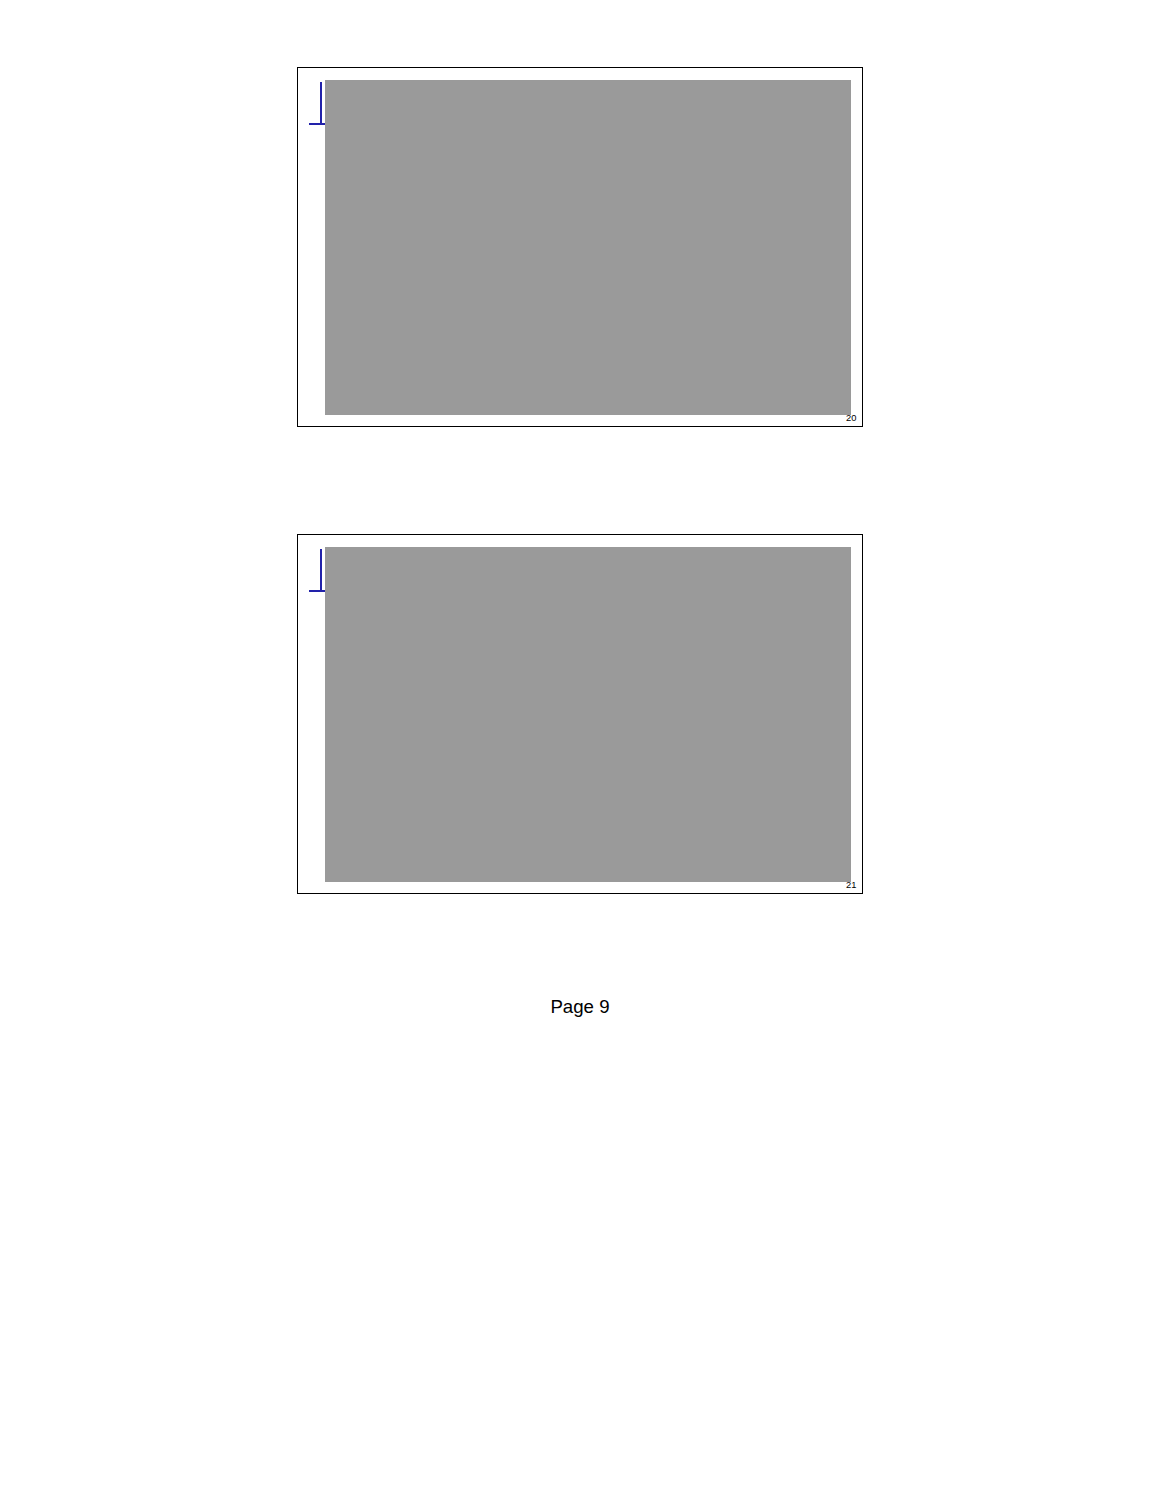20
21
Page 9